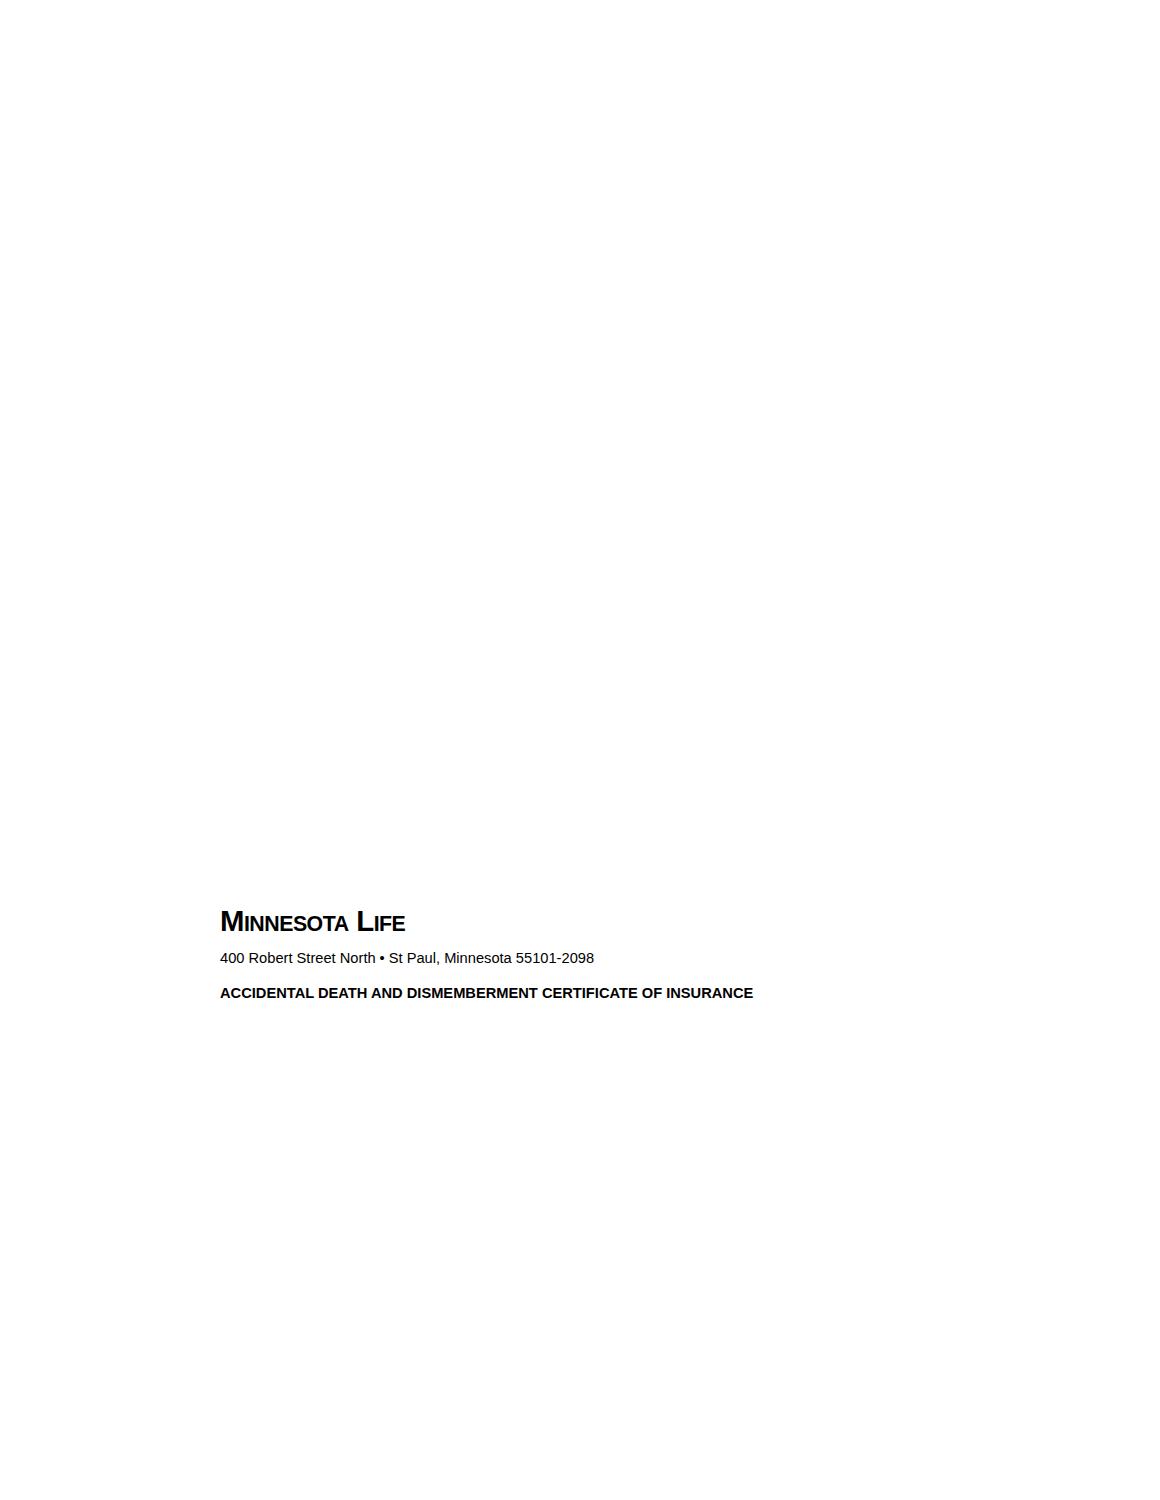MINNESOTA LIFE
400 Robert Street North•St Paul, Minnesota 55101-2098
ACCIDENTAL DEATH AND DISMEMBERMENT CERTIFICATE OF INSURANCE